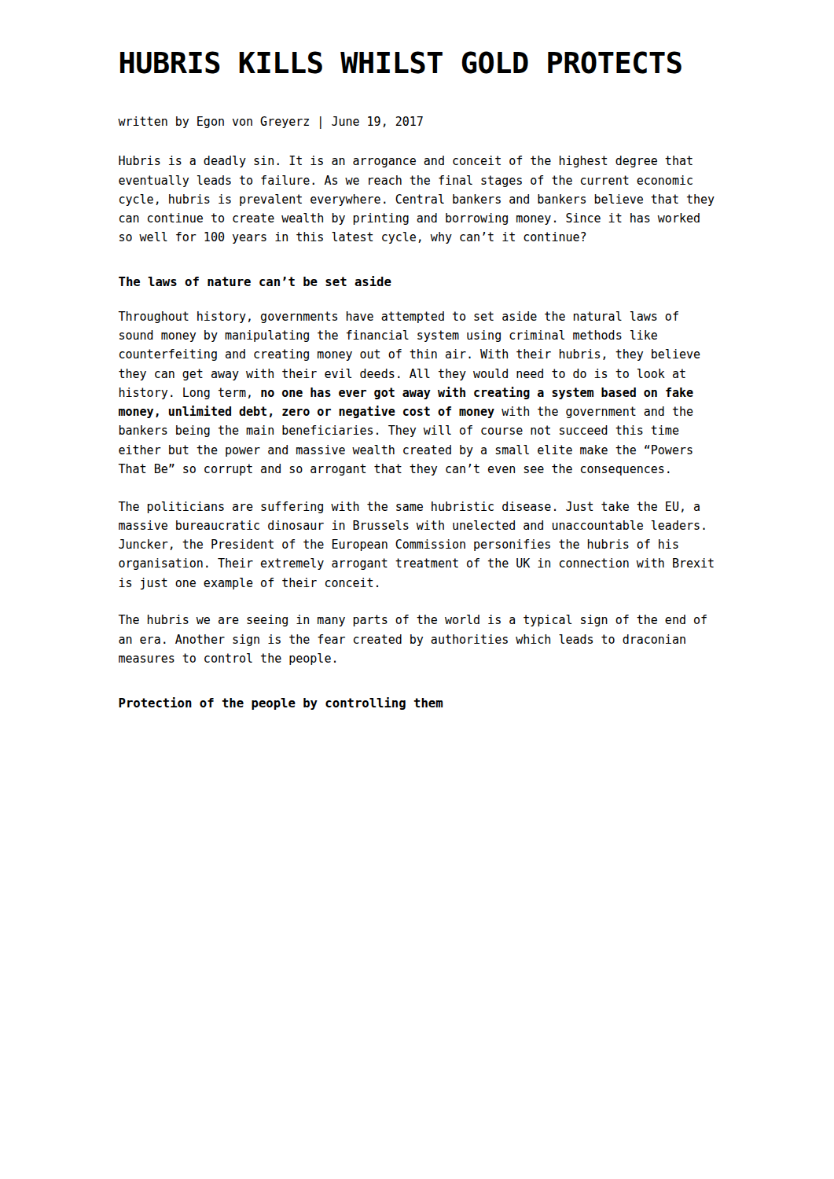HUBRIS KILLS WHILST GOLD PROTECTS
written by Egon von Greyerz | June 19, 2017
Hubris is a deadly sin. It is an arrogance and conceit of the highest degree that eventually leads to failure. As we reach the final stages of the current economic cycle, hubris is prevalent everywhere. Central bankers and bankers believe that they can continue to create wealth by printing and borrowing money. Since it has worked so well for 100 years in this latest cycle, why can’t it continue?
The laws of nature can’t be set aside
Throughout history, governments have attempted to set aside the natural laws of sound money by manipulating the financial system using criminal methods like counterfeiting and creating money out of thin air. With their hubris, they believe they can get away with their evil deeds. All they would need to do is to look at history. Long term, no one has ever got away with creating a system based on fake money, unlimited debt, zero or negative cost of money with the government and the bankers being the main beneficiaries. They will of course not succeed this time either but the power and massive wealth created by a small elite make the “Powers That Be” so corrupt and so arrogant that they can’t even see the consequences.
The politicians are suffering with the same hubristic disease. Just take the EU, a massive bureaucratic dinosaur in Brussels with unelected and unaccountable leaders. Juncker, the President of the European Commission personifies the hubris of his organisation. Their extremely arrogant treatment of the UK in connection with Brexit is just one example of their conceit.
The hubris we are seeing in many parts of the world is a typical sign of the end of an era. Another sign is the fear created by authorities which leads to draconian measures to control the people.
Protection of the people by controlling them